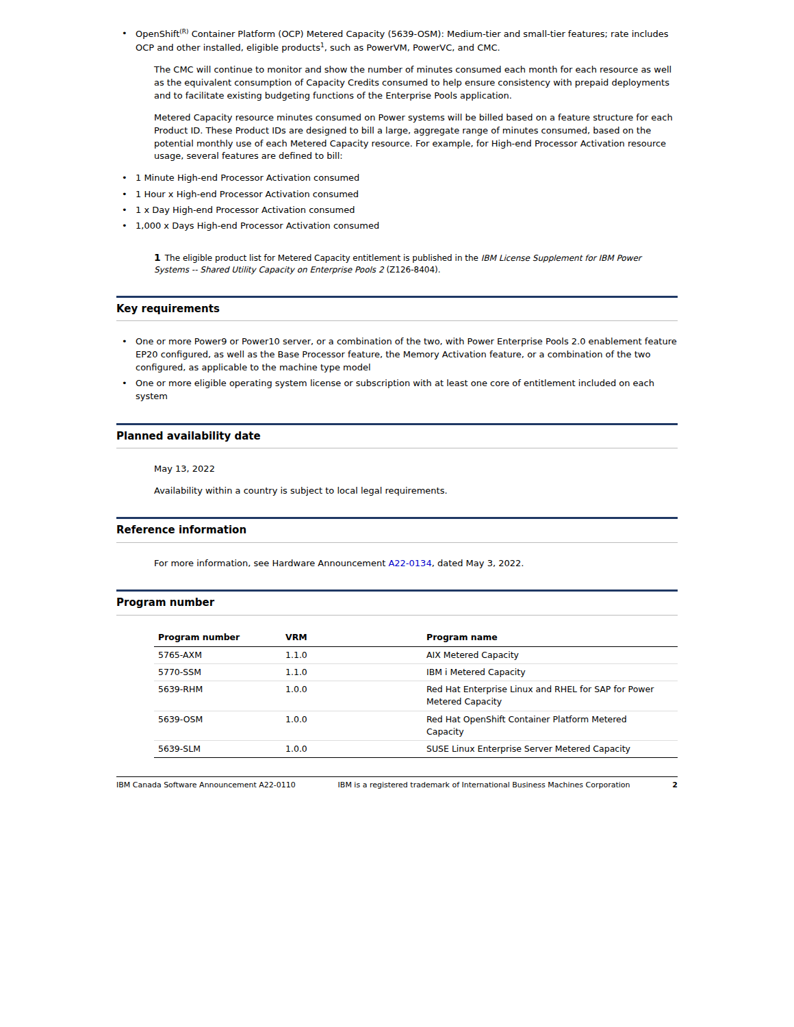OpenShift(R) Container Platform (OCP) Metered Capacity (5639-OSM): Medium-tier and small-tier features; rate includes OCP and other installed, eligible products1, such as PowerVM, PowerVC, and CMC.
The CMC will continue to monitor and show the number of minutes consumed each month for each resource as well as the equivalent consumption of Capacity Credits consumed to help ensure consistency with prepaid deployments and to facilitate existing budgeting functions of the Enterprise Pools application.
Metered Capacity resource minutes consumed on Power systems will be billed based on a feature structure for each Product ID. These Product IDs are designed to bill a large, aggregate range of minutes consumed, based on the potential monthly use of each Metered Capacity resource. For example, for High-end Processor Activation resource usage, several features are defined to bill:
1 Minute High-end Processor Activation consumed
1 Hour x High-end Processor Activation consumed
1 x Day High-end Processor Activation consumed
1,000 x Days High-end Processor Activation consumed
1 The eligible product list for Metered Capacity entitlement is published in the IBM License Supplement for IBM Power Systems -- Shared Utility Capacity on Enterprise Pools 2 (Z126-8404).
Key requirements
One or more Power9 or Power10 server, or a combination of the two, with Power Enterprise Pools 2.0 enablement feature EP20 configured, as well as the Base Processor feature, the Memory Activation feature, or a combination of the two configured, as applicable to the machine type model
One or more eligible operating system license or subscription with at least one core of entitlement included on each system
Planned availability date
May 13, 2022
Availability within a country is subject to local legal requirements.
Reference information
For more information, see Hardware Announcement A22-0134, dated May 3, 2022.
Program number
| Program number | VRM | Program name |
| --- | --- | --- |
| 5765-AXM | 1.1.0 | AIX Metered Capacity |
| 5770-SSM | 1.1.0 | IBM i Metered Capacity |
| 5639-RHM | 1.0.0 | Red Hat Enterprise Linux and RHEL for SAP for Power Metered Capacity |
| 5639-OSM | 1.0.0 | Red Hat OpenShift Container Platform Metered Capacity |
| 5639-SLM | 1.0.0 | SUSE Linux Enterprise Server Metered Capacity |
IBM Canada Software Announcement A22-0110
IBM is a registered trademark of International Business Machines Corporation
2